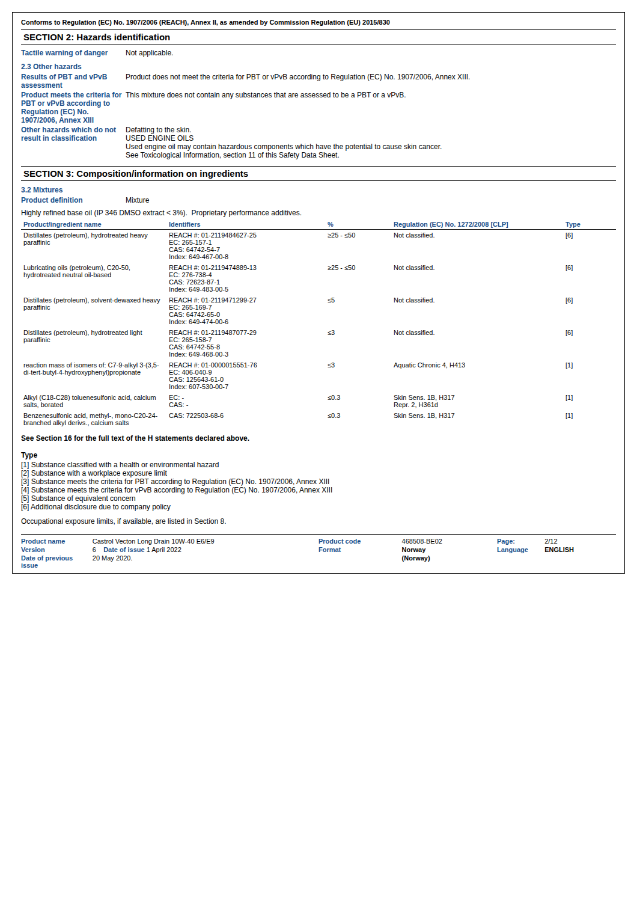Conforms to Regulation (EC) No. 1907/2006 (REACH), Annex II, as amended by Commission Regulation (EU) 2015/830
SECTION 2: Hazards identification
| Tactile warning of danger | Not applicable. |
2.3 Other hazards
| Results of PBT and vPvB assessment | Product does not meet the criteria for PBT or vPvB according to Regulation (EC) No. 1907/2006, Annex XIII. |
| Product meets the criteria for PBT or vPvB according to Regulation (EC) No. 1907/2006, Annex XIII | This mixture does not contain any substances that are assessed to be a PBT or a vPvB. |
| Other hazards which do not result in classification | Defatting to the skin. USED ENGINE OILS Used engine oil may contain hazardous components which have the potential to cause skin cancer. See Toxicological Information, section 11 of this Safety Data Sheet. |
SECTION 3: Composition/information on ingredients
3.2 Mixtures
| Product definition | Mixture |
Highly refined base oil (IP 346 DMSO extract < 3%). Proprietary performance additives.
| Product/ingredient name | Identifiers | % | Regulation (EC) No. 1272/2008 [CLP] | Type |
| --- | --- | --- | --- | --- |
| Distillates (petroleum), hydrotreated heavy paraffinic | REACH #: 01-2119484627-25 EC: 265-157-1 CAS: 64742-54-7 Index: 649-467-00-8 | ≥25 - ≤50 | Not classified. | [6] |
| Lubricating oils (petroleum), C20-50, hydrotreated neutral oil-based | REACH #: 01-2119474889-13 EC: 276-738-4 CAS: 72623-87-1 Index: 649-483-00-5 | ≥25 - ≤50 | Not classified. | [6] |
| Distillates (petroleum), solvent-dewaxed heavy paraffinic | REACH #: 01-2119471299-27 EC: 265-169-7 CAS: 64742-65-0 Index: 649-474-00-6 | ≤5 | Not classified. | [6] |
| Distillates (petroleum), hydrotreated light paraffinic | REACH #: 01-2119487077-29 EC: 265-158-7 CAS: 64742-55-8 Index: 649-468-00-3 | ≤3 | Not classified. | [6] |
| reaction mass of isomers of: C7-9-alkyl 3-(3,5-di-tert-butyl-4-hydroxyphenyl)propionate | REACH #: 01-0000015551-76 EC: 406-040-9 CAS: 125643-61-0 Index: 607-530-00-7 | ≤3 | Aquatic Chronic 4, H413 | [1] |
| Alkyl (C18-C28) toluenesulfonic acid, calcium salts, borated | EC: - CAS: - | ≤0.3 | Skin Sens. 1B, H317 Repr. 2, H361d | [1] |
| Benzenesulfonic acid, methyl-, mono-C20-24-branched alkyl derivs., calcium salts | CAS: 722503-68-6 | ≤0.3 | Skin Sens. 1B, H317 | [1] |
See Section 16 for the full text of the H statements declared above.
Type
[1] Substance classified with a health or environmental hazard
[2] Substance with a workplace exposure limit
[3] Substance meets the criteria for PBT according to Regulation (EC) No. 1907/2006, Annex XIII
[4] Substance meets the criteria for vPvB according to Regulation (EC) No. 1907/2006, Annex XIII
[5] Substance of equivalent concern
[6] Additional disclosure due to company policy
Occupational exposure limits, if available, are listed in Section 8.
| Product name | Castrol Vecton Long Drain 10W-40 E6/E9 | Product code | 468508-BE02 | Page: | 2/12 |
| Version | 6 Date of issue 1 April 2022 | Format | Norway | Language | ENGLISH |
| Date of previous issue | 20 May 2020. | | (Norway) | | |